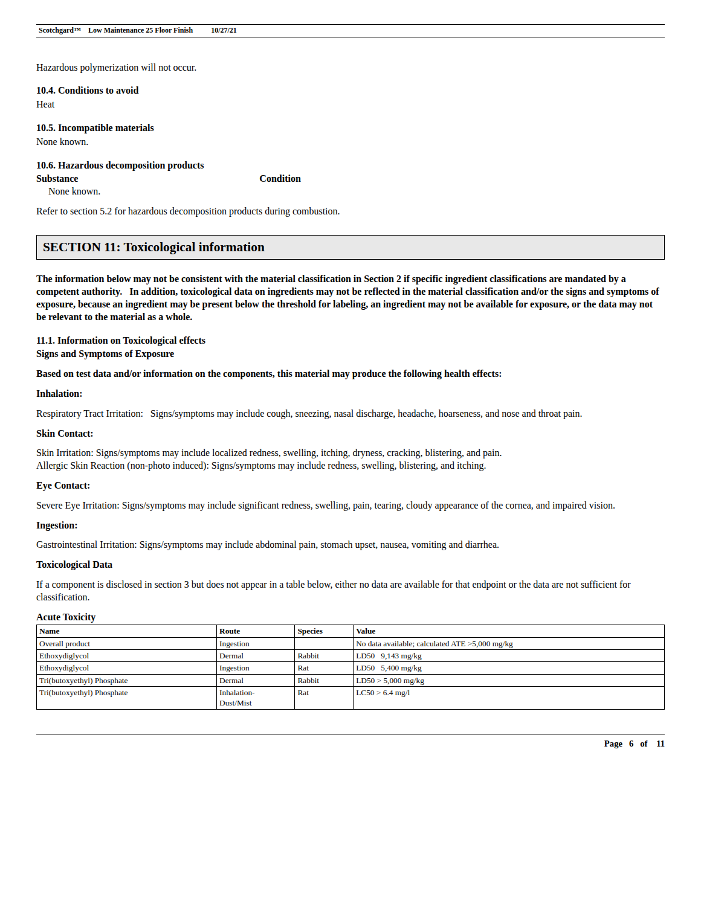Scotchgard™ Low Maintenance 25 Floor Finish 10/27/21
Hazardous polymerization will not occur.
10.4. Conditions to avoid
Heat
10.5. Incompatible materials
None known.
10.6. Hazardous decomposition products
Substance Condition
None known.
Refer to section 5.2 for hazardous decomposition products during combustion.
SECTION 11: Toxicological information
The information below may not be consistent with the material classification in Section 2 if specific ingredient classifications are mandated by a competent authority. In addition, toxicological data on ingredients may not be reflected in the material classification and/or the signs and symptoms of exposure, because an ingredient may be present below the threshold for labeling, an ingredient may not be available for exposure, or the data may not be relevant to the material as a whole.
11.1. Information on Toxicological effects
Signs and Symptoms of Exposure
Based on test data and/or information on the components, this material may produce the following health effects:
Inhalation:
Respiratory Tract Irritation: Signs/symptoms may include cough, sneezing, nasal discharge, headache, hoarseness, and nose and throat pain.
Skin Contact:
Skin Irritation: Signs/symptoms may include localized redness, swelling, itching, dryness, cracking, blistering, and pain.
Allergic Skin Reaction (non-photo induced): Signs/symptoms may include redness, swelling, blistering, and itching.
Eye Contact:
Severe Eye Irritation: Signs/symptoms may include significant redness, swelling, pain, tearing, cloudy appearance of the cornea, and impaired vision.
Ingestion:
Gastrointestinal Irritation: Signs/symptoms may include abdominal pain, stomach upset, nausea, vomiting and diarrhea.
Toxicological Data
If a component is disclosed in section 3 but does not appear in a table below, either no data are available for that endpoint or the data are not sufficient for classification.
Acute Toxicity
| Name | Route | Species | Value |
| --- | --- | --- | --- |
| Overall product | Ingestion | | No data available; calculated ATE >5,000 mg/kg |
| Ethoxydiglycol | Dermal | Rabbit | LD50 9,143 mg/kg |
| Ethoxydiglycol | Ingestion | Rat | LD50 5,400 mg/kg |
| Tri(butoxyethyl) Phosphate | Dermal | Rabbit | LD50 > 5,000 mg/kg |
| Tri(butoxyethyl) Phosphate | Inhalation- Dust/Mist | Rat | LC50 > 6.4 mg/l |
Page 6 of 11